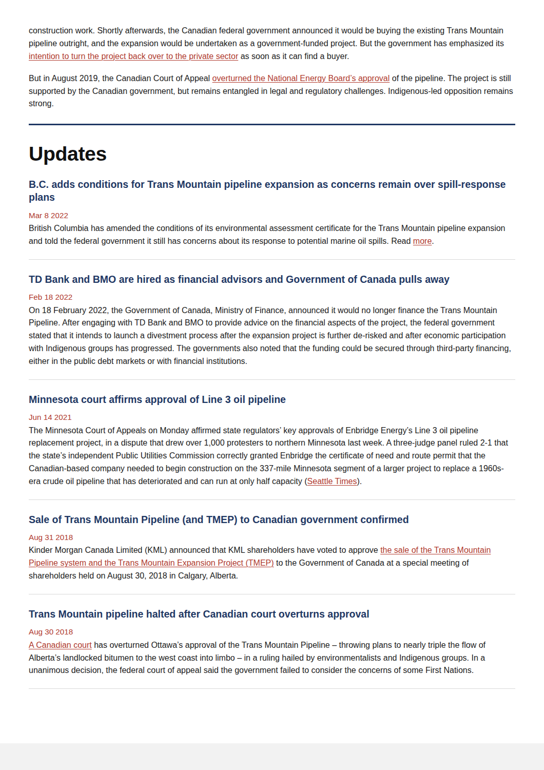construction work. Shortly afterwards, the Canadian federal government announced it would be buying the existing Trans Mountain pipeline outright, and the expansion would be undertaken as a government-funded project. But the government has emphasized its intention to turn the project back over to the private sector as soon as it can find a buyer.
But in August 2019, the Canadian Court of Appeal overturned the National Energy Board’s approval of the pipeline. The project is still supported by the Canadian government, but remains entangled in legal and regulatory challenges. Indigenous-led opposition remains strong.
Updates
B.C. adds conditions for Trans Mountain pipeline expansion as concerns remain over spill-response plans
Mar 8 2022
British Columbia has amended the conditions of its environmental assessment certificate for the Trans Mountain pipeline expansion and told the federal government it still has concerns about its response to potential marine oil spills. Read more.
TD Bank and BMO are hired as financial advisors and Government of Canada pulls away
Feb 18 2022
On 18 February 2022, the Government of Canada, Ministry of Finance, announced it would no longer finance the Trans Mountain Pipeline. After engaging with TD Bank and BMO to provide advice on the financial aspects of the project, the federal government stated that it intends to launch a divestment process after the expansion project is further de-risked and after economic participation with Indigenous groups has progressed. The governments also noted that the funding could be secured through third-party financing, either in the public debt markets or with financial institutions.
Minnesota court affirms approval of Line 3 oil pipeline
Jun 14 2021
The Minnesota Court of Appeals on Monday affirmed state regulators’ key approvals of Enbridge Energy’s Line 3 oil pipeline replacement project, in a dispute that drew over 1,000 protesters to northern Minnesota last week. A three-judge panel ruled 2-1 that the state’s independent Public Utilities Commission correctly granted Enbridge the certificate of need and route permit that the Canadian-based company needed to begin construction on the 337-mile Minnesota segment of a larger project to replace a 1960s-era crude oil pipeline that has deteriorated and can run at only half capacity (Seattle Times).
Sale of Trans Mountain Pipeline (and TMEP) to Canadian government confirmed
Aug 31 2018
Kinder Morgan Canada Limited (KML) announced that KML shareholders have voted to approve the sale of the Trans Mountain Pipeline system and the Trans Mountain Expansion Project (TMEP) to the Government of Canada at a special meeting of shareholders held on August 30, 2018 in Calgary, Alberta.
Trans Mountain pipeline halted after Canadian court overturns approval
Aug 30 2018
A Canadian court has overturned Ottawa’s approval of the Trans Mountain Pipeline – throwing plans to nearly triple the flow of Alberta’s landlocked bitumen to the west coast into limbo – in a ruling hailed by environmentalists and Indigenous groups. In a unanimous decision, the federal court of appeal said the government failed to consider the concerns of some First Nations.